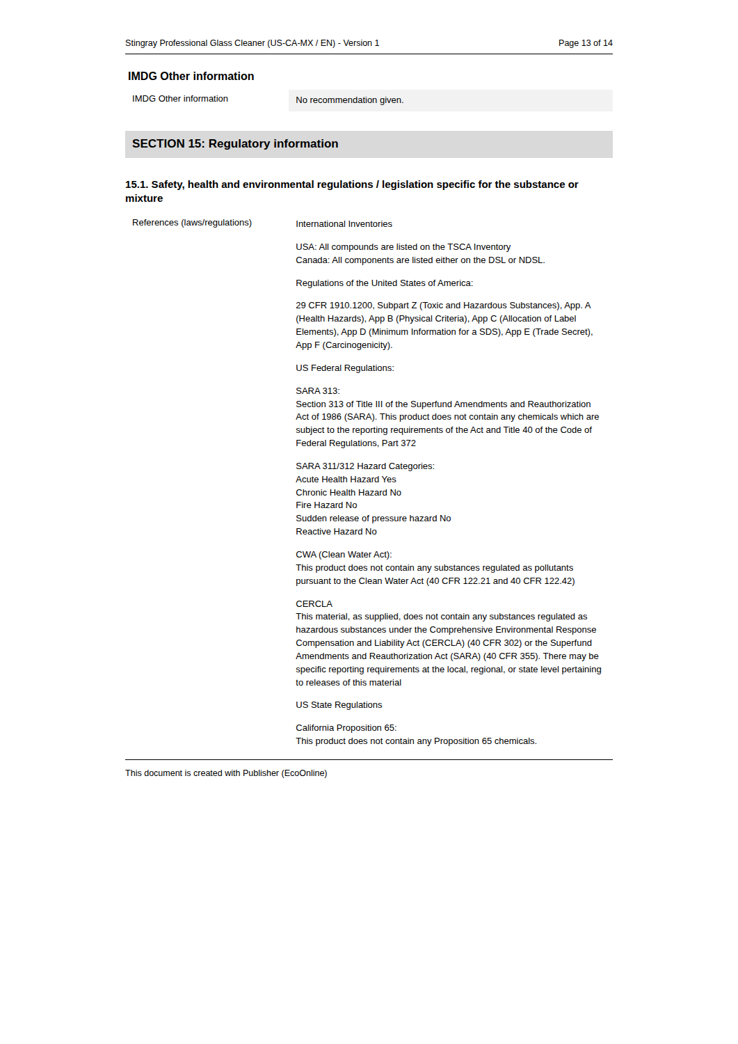Stingray Professional Glass Cleaner (US-CA-MX / EN) - Version 1
Page 13 of 14
IMDG Other information
IMDG Other information
No recommendation given.
SECTION 15: Regulatory information
15.1. Safety, health and environmental regulations / legislation specific for the substance or mixture
References (laws/regulations)
International Inventories
USA: All compounds are listed on the TSCA Inventory
Canada: All components are listed either on the DSL or NDSL.
Regulations of the United States of America:
29 CFR 1910.1200, Subpart Z (Toxic and Hazardous Substances), App. A (Health Hazards), App B (Physical Criteria), App C (Allocation of Label Elements), App D (Minimum Information for a SDS), App E (Trade Secret), App F (Carcinogenicity).
US Federal Regulations:
SARA 313:
Section 313 of Title III of the Superfund Amendments and Reauthorization Act of 1986 (SARA). This product does not contain any chemicals which are subject to the reporting requirements of the Act and Title 40 of the Code of Federal Regulations, Part 372
SARA 311/312 Hazard Categories:
Acute Health Hazard Yes
Chronic Health Hazard No
Fire Hazard No
Sudden release of pressure hazard No
Reactive Hazard No
CWA (Clean Water Act):
This product does not contain any substances regulated as pollutants pursuant to the Clean Water Act (40 CFR 122.21 and 40 CFR 122.42)
CERCLA
This material, as supplied, does not contain any substances regulated as hazardous substances under the Comprehensive Environmental Response Compensation and Liability Act (CERCLA) (40 CFR 302) or the Superfund Amendments and Reauthorization Act (SARA) (40 CFR 355). There may be specific reporting requirements at the local, regional, or state level pertaining to releases of this material
US State Regulations
California Proposition 65:
This product does not contain any Proposition 65 chemicals.
This document is created with Publisher (EcoOnline)